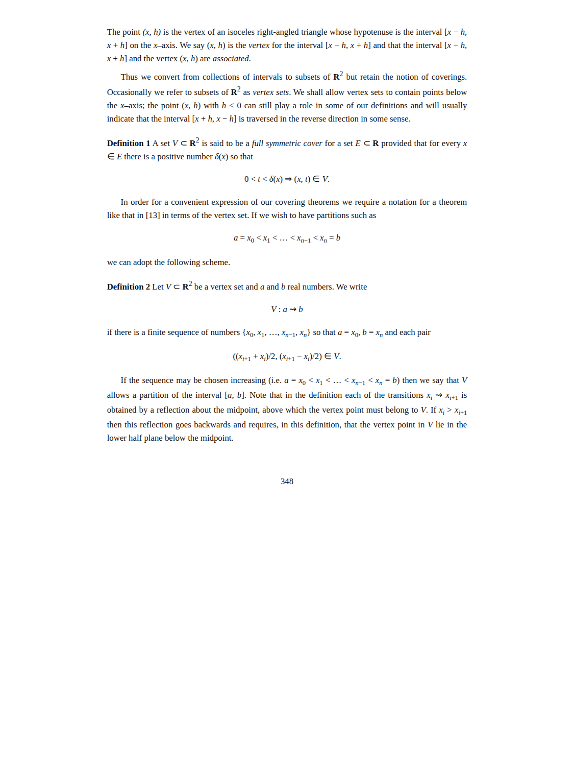The point (x, h) is the vertex of an isoceles right-angled triangle whose hypotenuse is the interval [x − h, x + h] on the x–axis. We say (x, h) is the vertex for the interval [x − h, x + h] and that the interval [x − h, x + h] and the vertex (x, h) are associated.
Thus we convert from collections of intervals to subsets of R2 but retain the notion of coverings. Occasionally we refer to subsets of R2 as vertex sets. We shall allow vertex sets to contain points below the x–axis; the point (x, h) with h < 0 can still play a role in some of our definitions and will usually indicate that the interval [x + h, x − h] is traversed in the reverse direction in some sense.
Definition 1 A set V ⊂ R2 is said to be a full symmetric cover for a set E ⊂ R provided that for every x ∈ E there is a positive number δ(x) so that
0 < t < δ(x) ⇒ (x, t) ∈ V.
In order for a convenient expression of our covering theorems we require a notation for a theorem like that in [13] in terms of the vertex set. If we wish to have partitions such as
a = x0 < x1 < … < xn−1 < xn = b
we can adopt the following scheme.
Definition 2 Let V ⊂ R2 be a vertex set and a and b real numbers. We write
V : a ⇝ b
if there is a finite sequence of numbers {x0, x1, …, xn−1, xn} so that a = x0, b = xn and each pair
((xi+1 + xi)/2, (xi+1 − xi)/2) ∈ V.
If the sequence may be chosen increasing (i.e. a = x0 < x1 < … < xn−1 < xn = b) then we say that V allows a partition of the interval [a, b]. Note that in the definition each of the transitions xi ⇝ xi+1 is obtained by a reflection about the midpoint, above which the vertex point must belong to V. If xi > xi+1 then this reflection goes backwards and requires, in this definition, that the vertex point in V lie in the lower half plane below the midpoint.
348